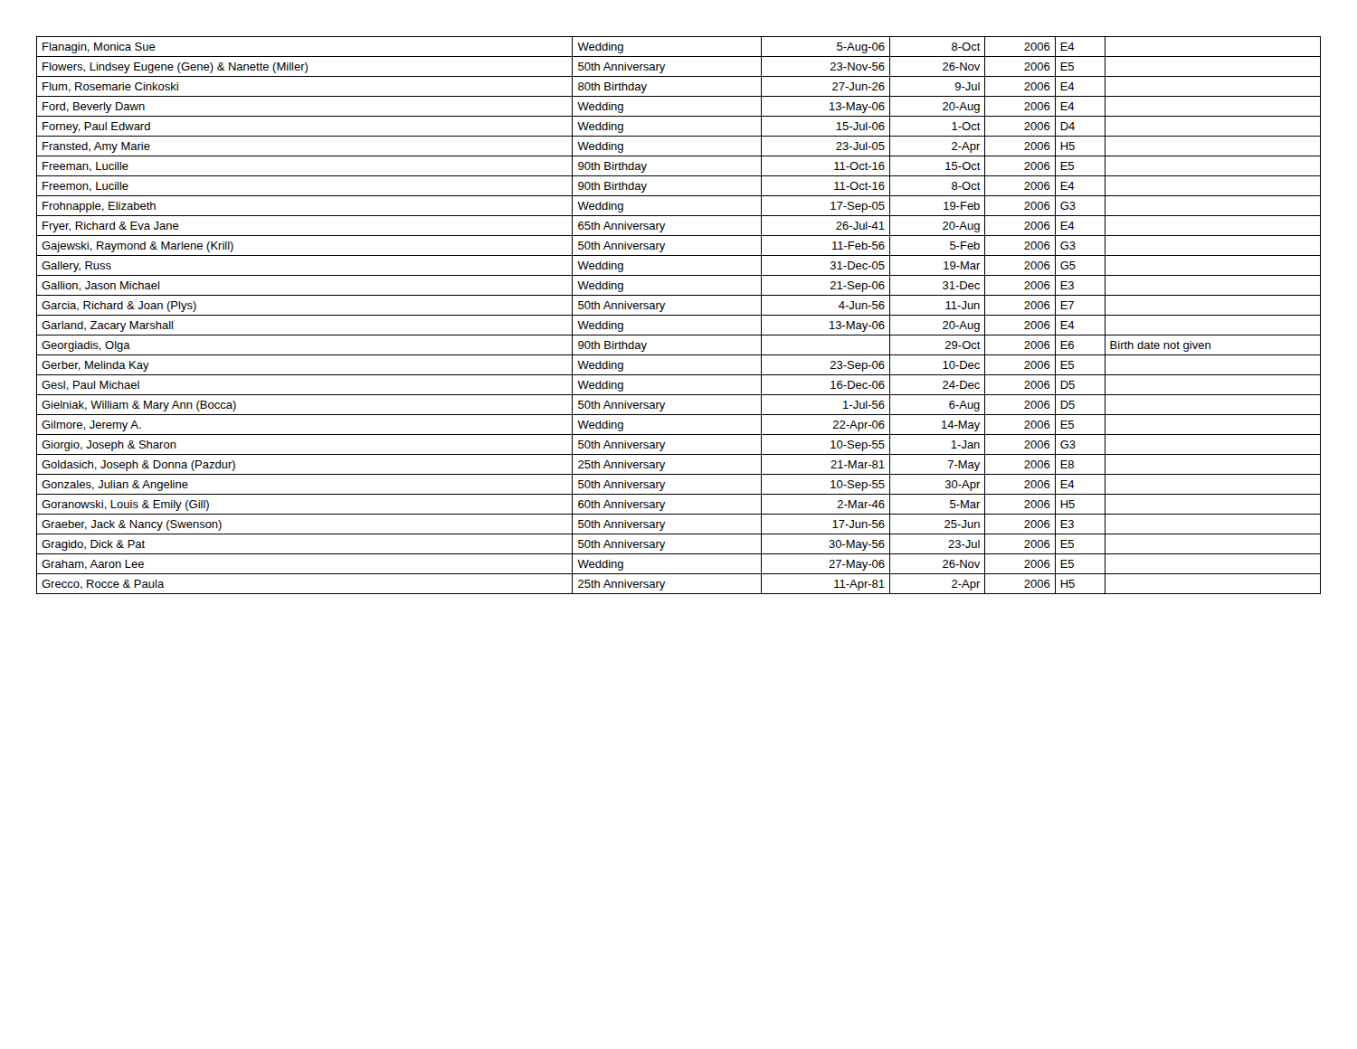| Flanagin, Monica Sue | Wedding | 5-Aug-06 | 8-Oct | 2006 | E4 | |
| Flowers, Lindsey Eugene (Gene) & Nanette (Miller) | 50th Anniversary | 23-Nov-56 | 26-Nov | 2006 | E5 | |
| Flum, Rosemarie Cinkoski | 80th Birthday | 27-Jun-26 | 9-Jul | 2006 | E4 | |
| Ford, Beverly Dawn | Wedding | 13-May-06 | 20-Aug | 2006 | E4 | |
| Forney, Paul Edward | Wedding | 15-Jul-06 | 1-Oct | 2006 | D4 | |
| Fransted, Amy Marie | Wedding | 23-Jul-05 | 2-Apr | 2006 | H5 | |
| Freeman, Lucille | 90th Birthday | 11-Oct-16 | 15-Oct | 2006 | E5 | |
| Freemon, Lucille | 90th Birthday | 11-Oct-16 | 8-Oct | 2006 | E4 | |
| Frohnapple, Elizabeth | Wedding | 17-Sep-05 | 19-Feb | 2006 | G3 | |
| Fryer, Richard & Eva Jane | 65th Anniversary | 26-Jul-41 | 20-Aug | 2006 | E4 | |
| Gajewski, Raymond & Marlene (Krill) | 50th Anniversary | 11-Feb-56 | 5-Feb | 2006 | G3 | |
| Gallery, Russ | Wedding | 31-Dec-05 | 19-Mar | 2006 | G5 | |
| Gallion, Jason Michael | Wedding | 21-Sep-06 | 31-Dec | 2006 | E3 | |
| Garcia, Richard & Joan (Plys) | 50th Anniversary | 4-Jun-56 | 11-Jun | 2006 | E7 | |
| Garland, Zacary Marshall | Wedding | 13-May-06 | 20-Aug | 2006 | E4 | |
| Georgiadis, Olga | 90th Birthday | | 29-Oct | 2006 | E6 | Birth date not given |
| Gerber, Melinda Kay | Wedding | 23-Sep-06 | 10-Dec | 2006 | E5 | |
| Gesl, Paul Michael | Wedding | 16-Dec-06 | 24-Dec | 2006 | D5 | |
| Gielniak, William & Mary Ann (Bocca) | 50th Anniversary | 1-Jul-56 | 6-Aug | 2006 | D5 | |
| Gilmore, Jeremy A. | Wedding | 22-Apr-06 | 14-May | 2006 | E5 | |
| Giorgio, Joseph & Sharon | 50th Anniversary | 10-Sep-55 | 1-Jan | 2006 | G3 | |
| Goldasich, Joseph & Donna (Pazdur) | 25th Anniversary | 21-Mar-81 | 7-May | 2006 | E8 | |
| Gonzales, Julian & Angeline | 50th Anniversary | 10-Sep-55 | 30-Apr | 2006 | E4 | |
| Goranowski, Louis & Emily (Gill) | 60th Anniversary | 2-Mar-46 | 5-Mar | 2006 | H5 | |
| Graeber, Jack & Nancy (Swenson) | 50th Anniversary | 17-Jun-56 | 25-Jun | 2006 | E3 | |
| Gragido, Dick & Pat | 50th Anniversary | 30-May-56 | 23-Jul | 2006 | E5 | |
| Graham, Aaron Lee | Wedding | 27-May-06 | 26-Nov | 2006 | E5 | |
| Grecco, Rocce & Paula | 25th Anniversary | 11-Apr-81 | 2-Apr | 2006 | H5 | |